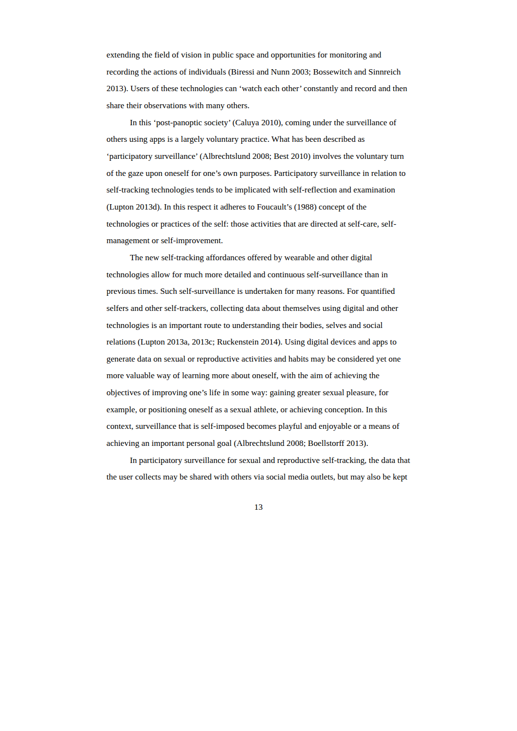extending the field of vision in public space and opportunities for monitoring and recording the actions of individuals (Biressi and Nunn 2003; Bossewitch and Sinnreich 2013). Users of these technologies can ‘watch each other’ constantly and record and then share their observations with many others.
In this ‘post-panoptic society’ (Caluya 2010), coming under the surveillance of others using apps is a largely voluntary practice. What has been described as ‘participatory surveillance’ (Albrechtslund 2008; Best 2010) involves the voluntary turn of the gaze upon oneself for one’s own purposes. Participatory surveillance in relation to self-tracking technologies tends to be implicated with self-reflection and examination (Lupton 2013d). In this respect it adheres to Foucault’s (1988) concept of the technologies or practices of the self: those activities that are directed at self-care, self-management or self-improvement.
The new self-tracking affordances offered by wearable and other digital technologies allow for much more detailed and continuous self-surveillance than in previous times. Such self-surveillance is undertaken for many reasons. For quantified selfers and other self-trackers, collecting data about themselves using digital and other technologies is an important route to understanding their bodies, selves and social relations (Lupton 2013a, 2013c; Ruckenstein 2014). Using digital devices and apps to generate data on sexual or reproductive activities and habits may be considered yet one more valuable way of learning more about oneself, with the aim of achieving the objectives of improving one’s life in some way: gaining greater sexual pleasure, for example, or positioning oneself as a sexual athlete, or achieving conception. In this context, surveillance that is self-imposed becomes playful and enjoyable or a means of achieving an important personal goal (Albrechtslund 2008; Boellstorff 2013).
In participatory surveillance for sexual and reproductive self-tracking, the data that the user collects may be shared with others via social media outlets, but may also be kept
13